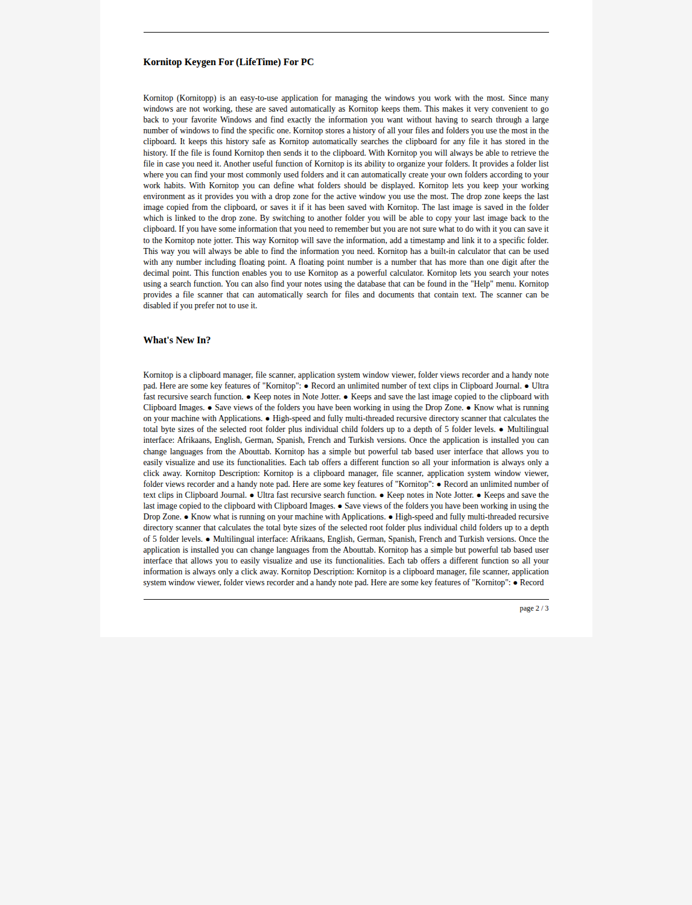Kornitop Keygen For (LifeTime) For PC
Kornitop (Kornitopp) is an easy-to-use application for managing the windows you work with the most. Since many windows are not working, these are saved automatically as Kornitop keeps them. This makes it very convenient to go back to your favorite Windows and find exactly the information you want without having to search through a large number of windows to find the specific one. Kornitop stores a history of all your files and folders you use the most in the clipboard. It keeps this history safe as Kornitop automatically searches the clipboard for any file it has stored in the history. If the file is found Kornitop then sends it to the clipboard. With Kornitop you will always be able to retrieve the file in case you need it. Another useful function of Kornitop is its ability to organize your folders. It provides a folder list where you can find your most commonly used folders and it can automatically create your own folders according to your work habits. With Kornitop you can define what folders should be displayed. Kornitop lets you keep your working environment as it provides you with a drop zone for the active window you use the most. The drop zone keeps the last image copied from the clipboard, or saves it if it has been saved with Kornitop. The last image is saved in the folder which is linked to the drop zone. By switching to another folder you will be able to copy your last image back to the clipboard. If you have some information that you need to remember but you are not sure what to do with it you can save it to the Kornitop note jotter. This way Kornitop will save the information, add a timestamp and link it to a specific folder. This way you will always be able to find the information you need. Kornitop has a built-in calculator that can be used with any number including floating point. A floating point number is a number that has more than one digit after the decimal point. This function enables you to use Kornitop as a powerful calculator. Kornitop lets you search your notes using a search function. You can also find your notes using the database that can be found in the "Help" menu. Kornitop provides a file scanner that can automatically search for files and documents that contain text. The scanner can be disabled if you prefer not to use it.
What's New In?
Kornitop is a clipboard manager, file scanner, application system window viewer, folder views recorder and a handy note pad. Here are some key features of "Kornitop": ● Record an unlimited number of text clips in Clipboard Journal. ● Ultra fast recursive search function. ● Keep notes in Note Jotter. ● Keeps and save the last image copied to the clipboard with Clipboard Images. ● Save views of the folders you have been working in using the Drop Zone. ● Know what is running on your machine with Applications. ● High-speed and fully multi-threaded recursive directory scanner that calculates the total byte sizes of the selected root folder plus individual child folders up to a depth of 5 folder levels. ● Multilingual interface: Afrikaans, English, German, Spanish, French and Turkish versions. Once the application is installed you can change languages from the Abouttab. Kornitop has a simple but powerful tab based user interface that allows you to easily visualize and use its functionalities. Each tab offers a different function so all your information is always only a click away. Kornitop Description: Kornitop is a clipboard manager, file scanner, application system window viewer, folder views recorder and a handy note pad. Here are some key features of "Kornitop": ● Record an unlimited number of text clips in Clipboard Journal. ● Ultra fast recursive search function. ● Keep notes in Note Jotter. ● Keeps and save the last image copied to the clipboard with Clipboard Images. ● Save views of the folders you have been working in using the Drop Zone. ● Know what is running on your machine with Applications. ● High-speed and fully multi-threaded recursive directory scanner that calculates the total byte sizes of the selected root folder plus individual child folders up to a depth of 5 folder levels. ● Multilingual interface: Afrikaans, English, German, Spanish, French and Turkish versions. Once the application is installed you can change languages from the Abouttab. Kornitop has a simple but powerful tab based user interface that allows you to easily visualize and use its functionalities. Each tab offers a different function so all your information is always only a click away. Kornitop Description: Kornitop is a clipboard manager, file scanner, application system window viewer, folder views recorder and a handy note pad. Here are some key features of "Kornitop": ● Record
page 2 / 3